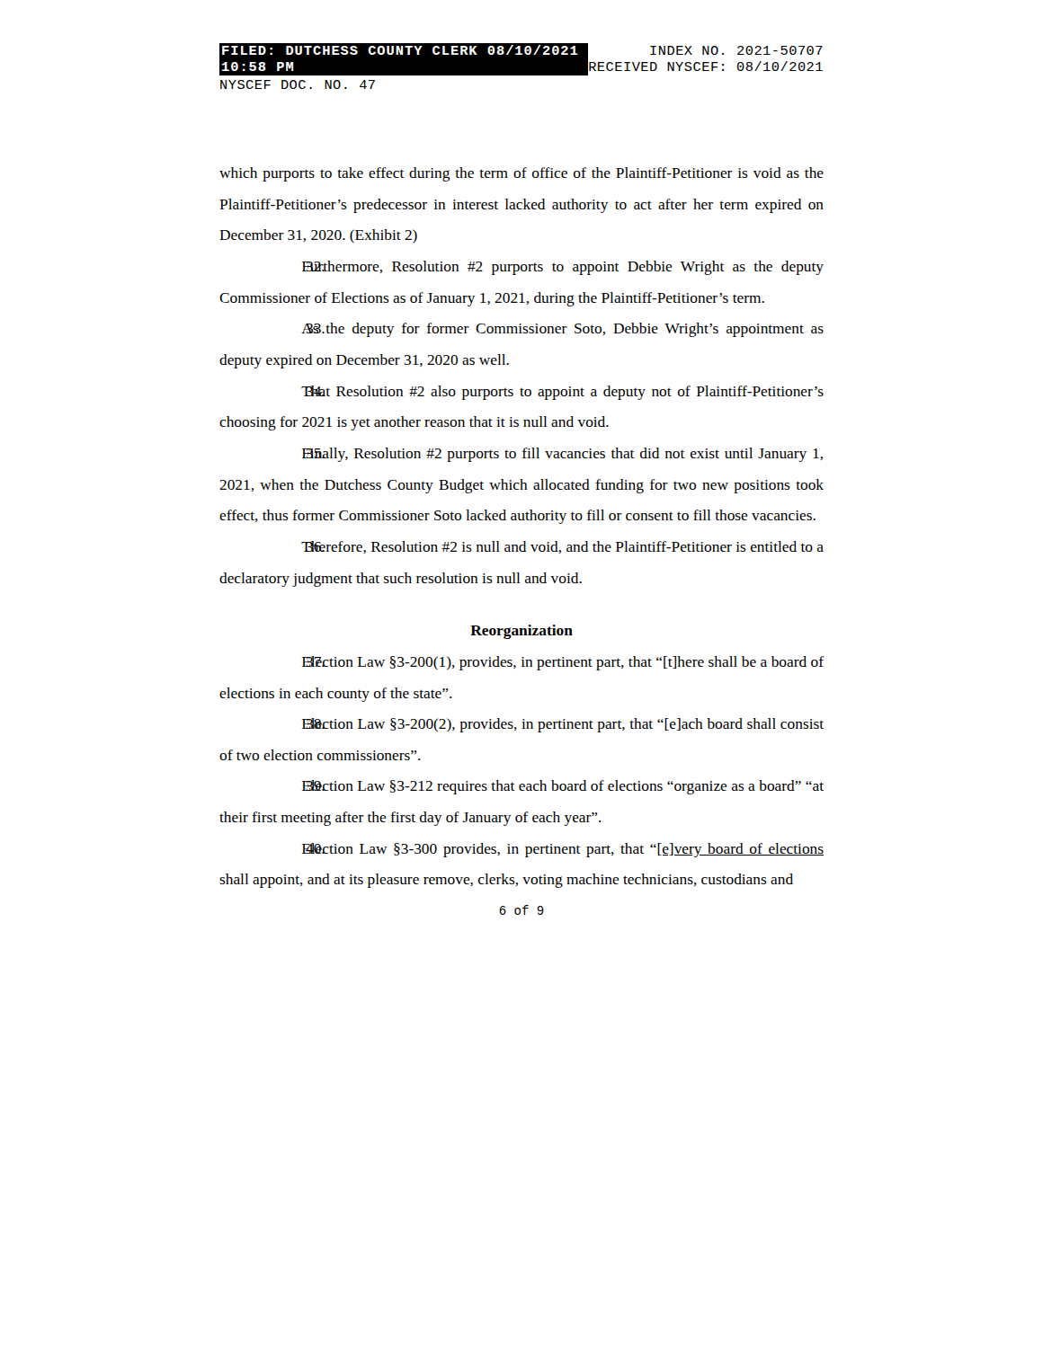FILED: DUTCHESS COUNTY CLERK 08/10/2021 10:58 PM NYSCEF DOC. NO. 47
INDEX NO. 2021-50707
RECEIVED NYSCEF: 08/10/2021
which purports to take effect during the term of office of the Plaintiff-Petitioner is void as the Plaintiff-Petitioner’s predecessor in interest lacked authority to act after her term expired on December 31, 2020. (Exhibit 2)
32. Furthermore, Resolution #2 purports to appoint Debbie Wright as the deputy Commissioner of Elections as of January 1, 2021, during the Plaintiff-Petitioner’s term.
33. As the deputy for former Commissioner Soto, Debbie Wright’s appointment as deputy expired on December 31, 2020 as well.
34. That Resolution #2 also purports to appoint a deputy not of Plaintiff-Petitioner’s choosing for 2021 is yet another reason that it is null and void.
35. Finally, Resolution #2 purports to fill vacancies that did not exist until January 1, 2021, when the Dutchess County Budget which allocated funding for two new positions took effect, thus former Commissioner Soto lacked authority to fill or consent to fill those vacancies.
36. Therefore, Resolution #2 is null and void, and the Plaintiff-Petitioner is entitled to a declaratory judgment that such resolution is null and void.
Reorganization
37. Election Law §3-200(1), provides, in pertinent part, that “[t]here shall be a board of elections in each county of the state”.
38. Election Law §3-200(2), provides, in pertinent part, that “[e]ach board shall consist of two election commissioners”.
39. Election Law §3-212 requires that each board of elections “organize as a board” “at their first meeting after the first day of January of each year”.
40. Election Law §3-300 provides, in pertinent part, that “[e]very board of elections shall appoint, and at its pleasure remove, clerks, voting machine technicians, custodians and
6 of 9